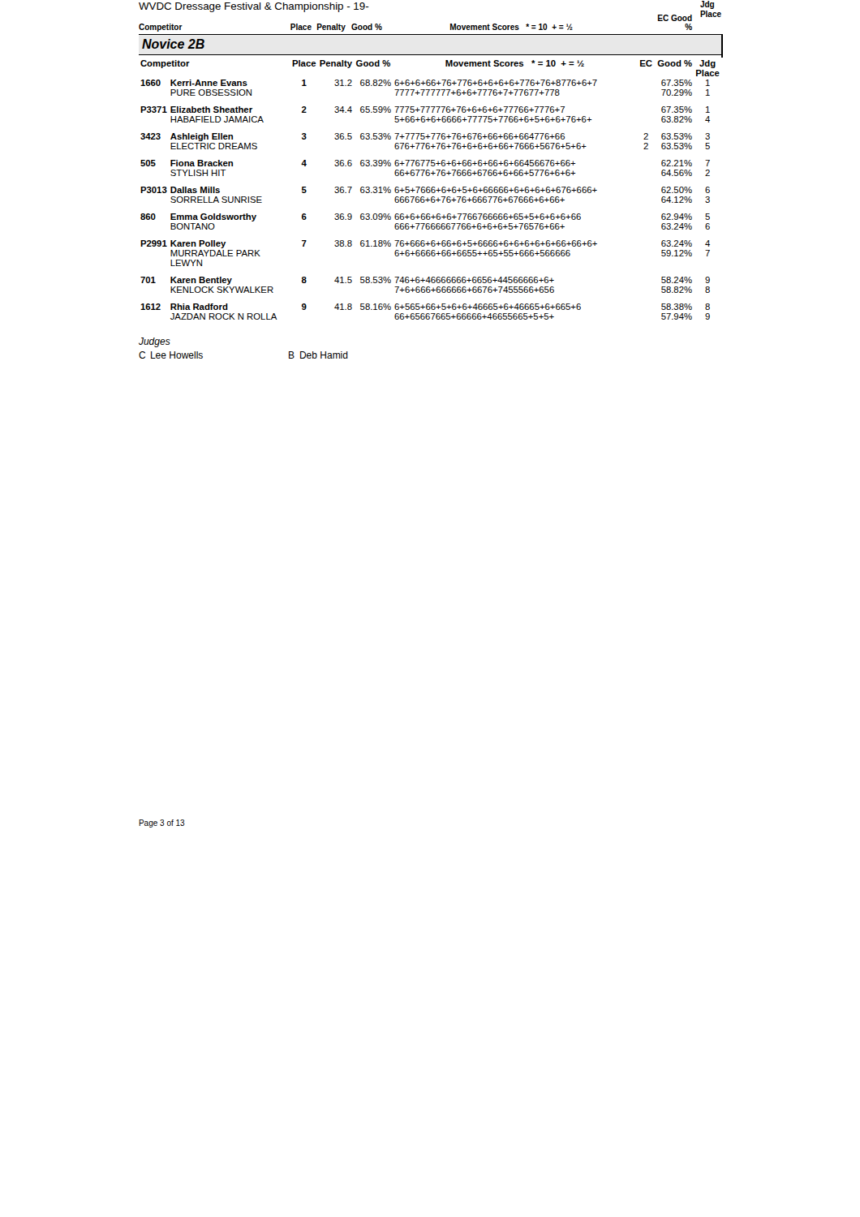Jdg
Place
WVDC Dressage Festival & Championship - 19-
| Competitor | Place | Penalty | Good % | Movement Scores * = 10 + = ½ | | EC Good % | |
Novice 2B
| Competitor | Place | Penalty | Good % | Movement Scores * = 10 + = ½ | EC | Good % | Jdg Place |
| 1660 | Kerri-Anne Evans | 1 | 31.2 | 68.82% | 6+6+6+66+76+776+6+6+6+6+776+76+8776+6+7 | | 67.35% | 1 |
| | PURE OBSESSION | | | | 7777+777777+6+6+7776+7+77677+778 | | 70.29% | 1 |
| P3371 | Elizabeth Sheather | 2 | 34.4 | 65.59% | 7775+777776+76+6+6+6+77766+7776+7 | | 67.35% | 1 |
| | HABAFIELD JAMAICA | | | | 5+66+6+6+6666+77775+7766+6+5+6+6+76+6+ | | 63.82% | 4 |
| 3423 | Ashleigh Ellen | 3 | 36.5 | 63.53% | 7+7775+776+76+676+66+66+664776+66 | 2 | 63.53% | 3 |
| | ELECTRIC DREAMS | | | | 676+776+76+76+6+6+6+66+7666+5676+5+6+ | 2 | 63.53% | 5 |
| 505 | Fiona Bracken | 4 | 36.6 | 63.39% | 6+776775+6+6+66+6+66+6+66456676+66+ | | 62.21% | 7 |
| | STYLISH HIT | | | | 66+6776+76+7666+6766+6+66+5776+6+6+ | | 64.56% | 2 |
| P3013 | Dallas Mills | 5 | 36.7 | 63.31% | 6+5+7666+6+6+5+6+66666+6+6+6+6+676+666+ | | 62.50% | 6 |
| | SORRELLA SUNRISE | | | | 666766+6+76+76+666776+67666+6+66+ | | 64.12% | 3 |
| 860 | Emma Goldsworthy | 6 | 36.9 | 63.09% | 66+6+66+6+6+7766766666+65+5+6+6+6+66 | | 62.94% | 5 |
| | BONTANO | | | | 666+77666667766+6+6+6+5+76576+66+ | | 63.24% | 6 |
| P2991 | Karen Polley | 7 | 38.8 | 61.18% | 76+666+6+66+6+5+6666+6+6+6+6+6+66+66+6+ | | 63.24% | 4 |
| | MURRAYDALE PARK LEWYN | | | | 6+6+6666+66+6655++65+55+666+566666 | | 59.12% | 7 |
| 701 | Karen Bentley | 8 | 41.5 | 58.53% | 746+6+46666666+6656+44566666+6+ | | 58.24% | 9 |
| | KENLOCK SKYWALKER | | | | 7+6+666+666666+6676+7455566+656 | | 58.82% | 8 |
| 1612 | Rhia Radford | 9 | 41.8 | 58.16% | 6+565+66+5+6+6+46665+6+46665+6+665+6 | | 58.38% | 8 |
| | JAZDAN ROCK N ROLLA | | | | 66+65667665+66666+46655665+5+5+ | | 57.94% | 9 |
Judges
CLee Howells BDeb Hamid
Page 3 of 13